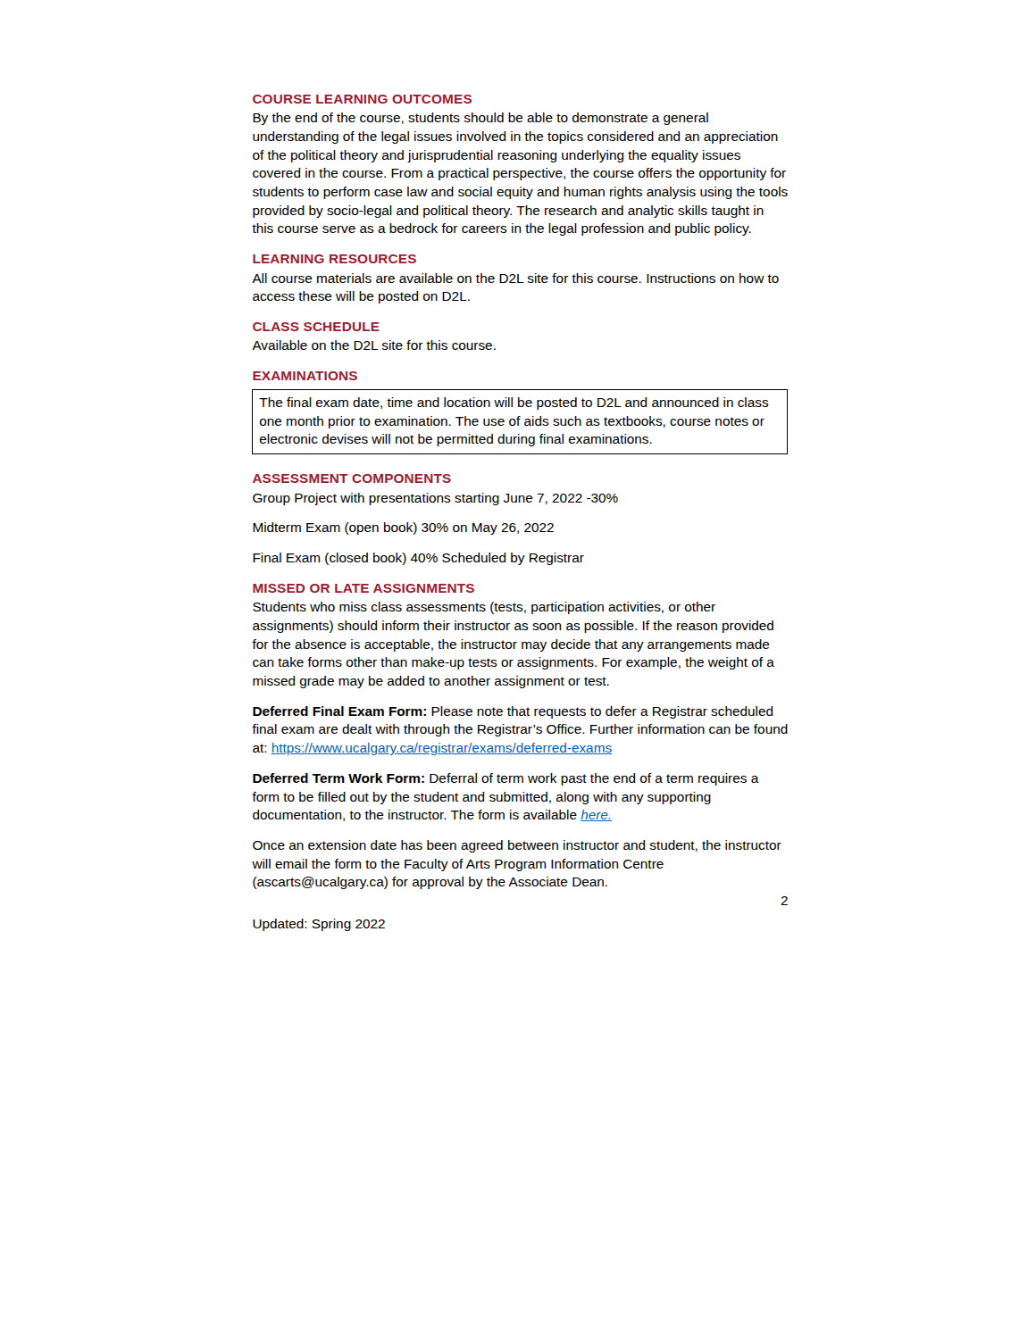COURSE LEARNING OUTCOMES
By the end of the course, students should be able to demonstrate a general understanding of the legal issues involved in the topics considered and an appreciation of the political theory and jurisprudential reasoning underlying the equality issues covered in the course. From a practical perspective, the course offers the opportunity for students to perform case law and social equity and human rights analysis using the tools provided by socio-legal and political theory. The research and analytic skills taught in this course serve as a bedrock for careers in the legal profession and public policy.
LEARNING RESOURCES
All course materials are available on the D2L site for this course. Instructions on how to access these will be posted on D2L.
CLASS SCHEDULE
Available on the D2L site for this course.
EXAMINATIONS
The final exam date, time and location will be posted to D2L and announced in class one month prior to examination. The use of aids such as textbooks, course notes or electronic devises will not be permitted during final examinations.
ASSESSMENT COMPONENTS
Group Project with presentations starting June 7, 2022 -30%
Midterm Exam (open book) 30% on May 26, 2022
Final Exam (closed book) 40% Scheduled by Registrar
MISSED OR LATE ASSIGNMENTS
Students who miss class assessments (tests, participation activities, or other assignments) should inform their instructor as soon as possible. If the reason provided for the absence is acceptable, the instructor may decide that any arrangements made can take forms other than make-up tests or assignments. For example, the weight of a missed grade may be added to another assignment or test.
Deferred Final Exam Form: Please note that requests to defer a Registrar scheduled final exam are dealt with through the Registrar’s Office. Further information can be found at: https://www.ucalgary.ca/registrar/exams/deferred-exams
Deferred Term Work Form: Deferral of term work past the end of a term requires a form to be filled out by the student and submitted, along with any supporting documentation, to the instructor. The form is available here.
Once an extension date has been agreed between instructor and student, the instructor will email the form to the Faculty of Arts Program Information Centre (ascarts@ucalgary.ca) for approval by the Associate Dean.
2
Updated: Spring 2022